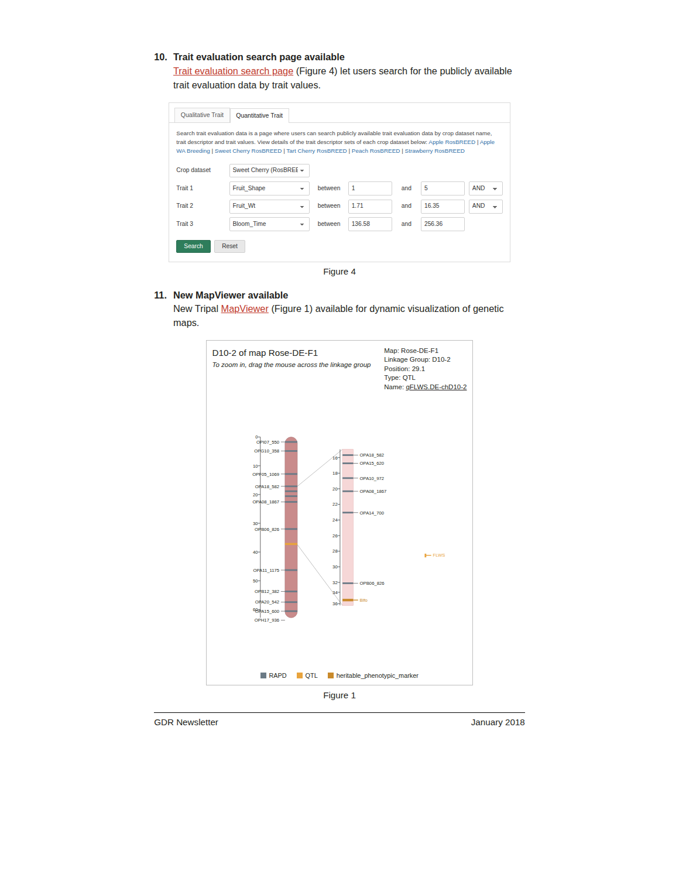10. Trait evaluation search page available
Trait evaluation search page (Figure 4) let users search for the publicly available trait evaluation data by trait values.
Qualitative Trait
Quantitative Trait
Search trait evaluation data is a page where users can search publicly available trait evaluation data by crop dataset name, trait descriptor and trait values. View details of the trait descriptor sets of each crop dataset below: Apple RosBREED | Apple WA Breeding | Sweet Cherry RosBREED | Tart Cherry RosBREED | Peach RosBREED | Strawberry RosBREED
Crop dataset
Sweet Cherry (RosBREED)
Trait 1
Fruit_Shape
between
and
AND
Trait 2
Fruit_Wt
between
and
AND
Trait 3
Bloom_Time
between
and
Search Reset
Figure 4
11. New MapViewer available
New Tripal MapViewer (Figure 1) available for dynamic visualization of genetic maps.
D10-2 of map Rose-DE-F1
To zoom in, drag the mouse across the linkage group
Map: Rose-DE-F1
Linkage Group: D10-2
Position: 29.1
Type: QTL
Name: qFLWS.DE-chD10-2
0 10 20 30 40 50 60 OPI07_550 OPG10_358 OPF05_1069 OPA18_582 OPA08_1867 OPB06_826 OPA11_1175 OPB12_382 OPA20_542 OPA15_600 OPH17_936 16 18 20 22 24 26 28 30 32 34 36 OPA18_582 OPA15_620 OPA10_972 OPA08_1867 OPA14_700 OPB06_826 Blfo FLWS
RAPD
QTL
heritable_phenotypic_marker
Figure 1
GDR Newsletter
January 2018